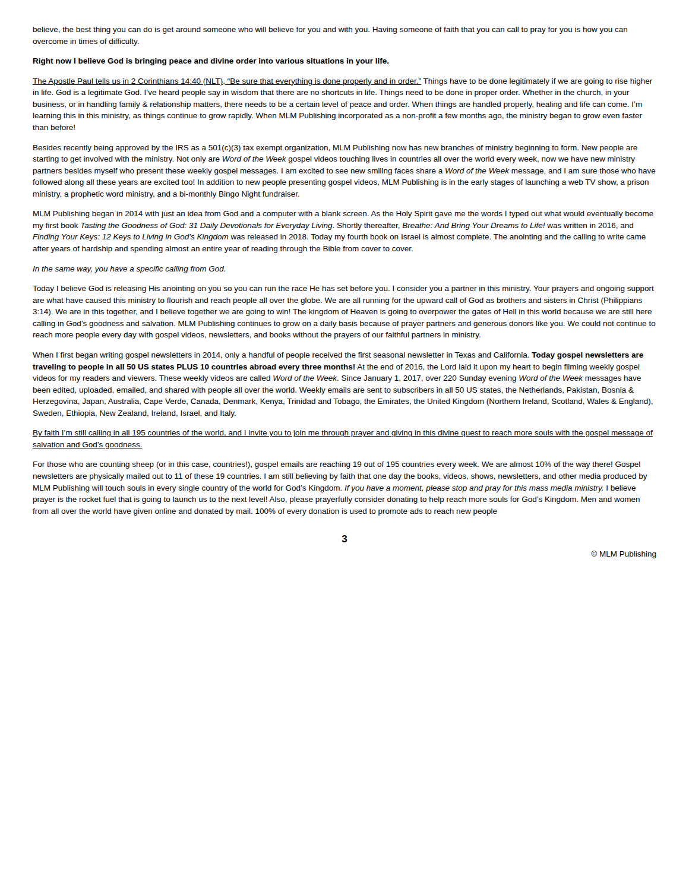believe, the best thing you can do is get around someone who will believe for you and with you. Having someone of faith that you can call to pray for you is how you can overcome in times of difficulty.
Right now I believe God is bringing peace and divine order into various situations in your life.
The Apostle Paul tells us in 2 Corinthians 14:40 (NLT), “Be sure that everything is done properly and in order.” Things have to be done legitimately if we are going to rise higher in life. God is a legitimate God. I’ve heard people say in wisdom that there are no shortcuts in life. Things need to be done in proper order. Whether in the church, in your business, or in handling family & relationship matters, there needs to be a certain level of peace and order. When things are handled properly, healing and life can come. I’m learning this in this ministry, as things continue to grow rapidly. When MLM Publishing incorporated as a non-profit a few months ago, the ministry began to grow even faster than before!
Besides recently being approved by the IRS as a 501(c)(3) tax exempt organization, MLM Publishing now has new branches of ministry beginning to form. New people are starting to get involved with the ministry. Not only are Word of the Week gospel videos touching lives in countries all over the world every week, now we have new ministry partners besides myself who present these weekly gospel messages. I am excited to see new smiling faces share a Word of the Week message, and I am sure those who have followed along all these years are excited too! In addition to new people presenting gospel videos, MLM Publishing is in the early stages of launching a web TV show, a prison ministry, a prophetic word ministry, and a bi-monthly Bingo Night fundraiser.
MLM Publishing began in 2014 with just an idea from God and a computer with a blank screen. As the Holy Spirit gave me the words I typed out what would eventually become my first book Tasting the Goodness of God: 31 Daily Devotionals for Everyday Living. Shortly thereafter, Breathe: And Bring Your Dreams to Life! was written in 2016, and Finding Your Keys: 12 Keys to Living in God’s Kingdom was released in 2018. Today my fourth book on Israel is almost complete. The anointing and the calling to write came after years of hardship and spending almost an entire year of reading through the Bible from cover to cover.
In the same way, you have a specific calling from God.
Today I believe God is releasing His anointing on you so you can run the race He has set before you. I consider you a partner in this ministry. Your prayers and ongoing support are what have caused this ministry to flourish and reach people all over the globe. We are all running for the upward call of God as brothers and sisters in Christ (Philippians 3:14). We are in this together, and I believe together we are going to win! The kingdom of Heaven is going to overpower the gates of Hell in this world because we are still here calling in God’s goodness and salvation. MLM Publishing continues to grow on a daily basis because of prayer partners and generous donors like you. We could not continue to reach more people every day with gospel videos, newsletters, and books without the prayers of our faithful partners in ministry.
When I first began writing gospel newsletters in 2014, only a handful of people received the first seasonal newsletter in Texas and California. Today gospel newsletters are traveling to people in all 50 US states PLUS 10 countries abroad every three months! At the end of 2016, the Lord laid it upon my heart to begin filming weekly gospel videos for my readers and viewers. These weekly videos are called Word of the Week. Since January 1, 2017, over 220 Sunday evening Word of the Week messages have been edited, uploaded, emailed, and shared with people all over the world. Weekly emails are sent to subscribers in all 50 US states, the Netherlands, Pakistan, Bosnia & Herzegovina, Japan, Australia, Cape Verde, Canada, Denmark, Kenya, Trinidad and Tobago, the Emirates, the United Kingdom (Northern Ireland, Scotland, Wales & England), Sweden, Ethiopia, New Zealand, Ireland, Israel, and Italy.
By faith I’m still calling in all 195 countries of the world, and I invite you to join me through prayer and giving in this divine quest to reach more souls with the gospel message of salvation and God’s goodness.
For those who are counting sheep (or in this case, countries!), gospel emails are reaching 19 out of 195 countries every week. We are almost 10% of the way there! Gospel newsletters are physically mailed out to 11 of these 19 countries. I am still believing by faith that one day the books, videos, shows, newsletters, and other media produced by MLM Publishing will touch souls in every single country of the world for God’s Kingdom. If you have a moment, please stop and pray for this mass media ministry. I believe prayer is the rocket fuel that is going to launch us to the next level! Also, please prayerfully consider donating to help reach more souls for God’s Kingdom. Men and women from all over the world have given online and donated by mail. 100% of every donation is used to promote ads to reach new people
3
© MLM Publishing